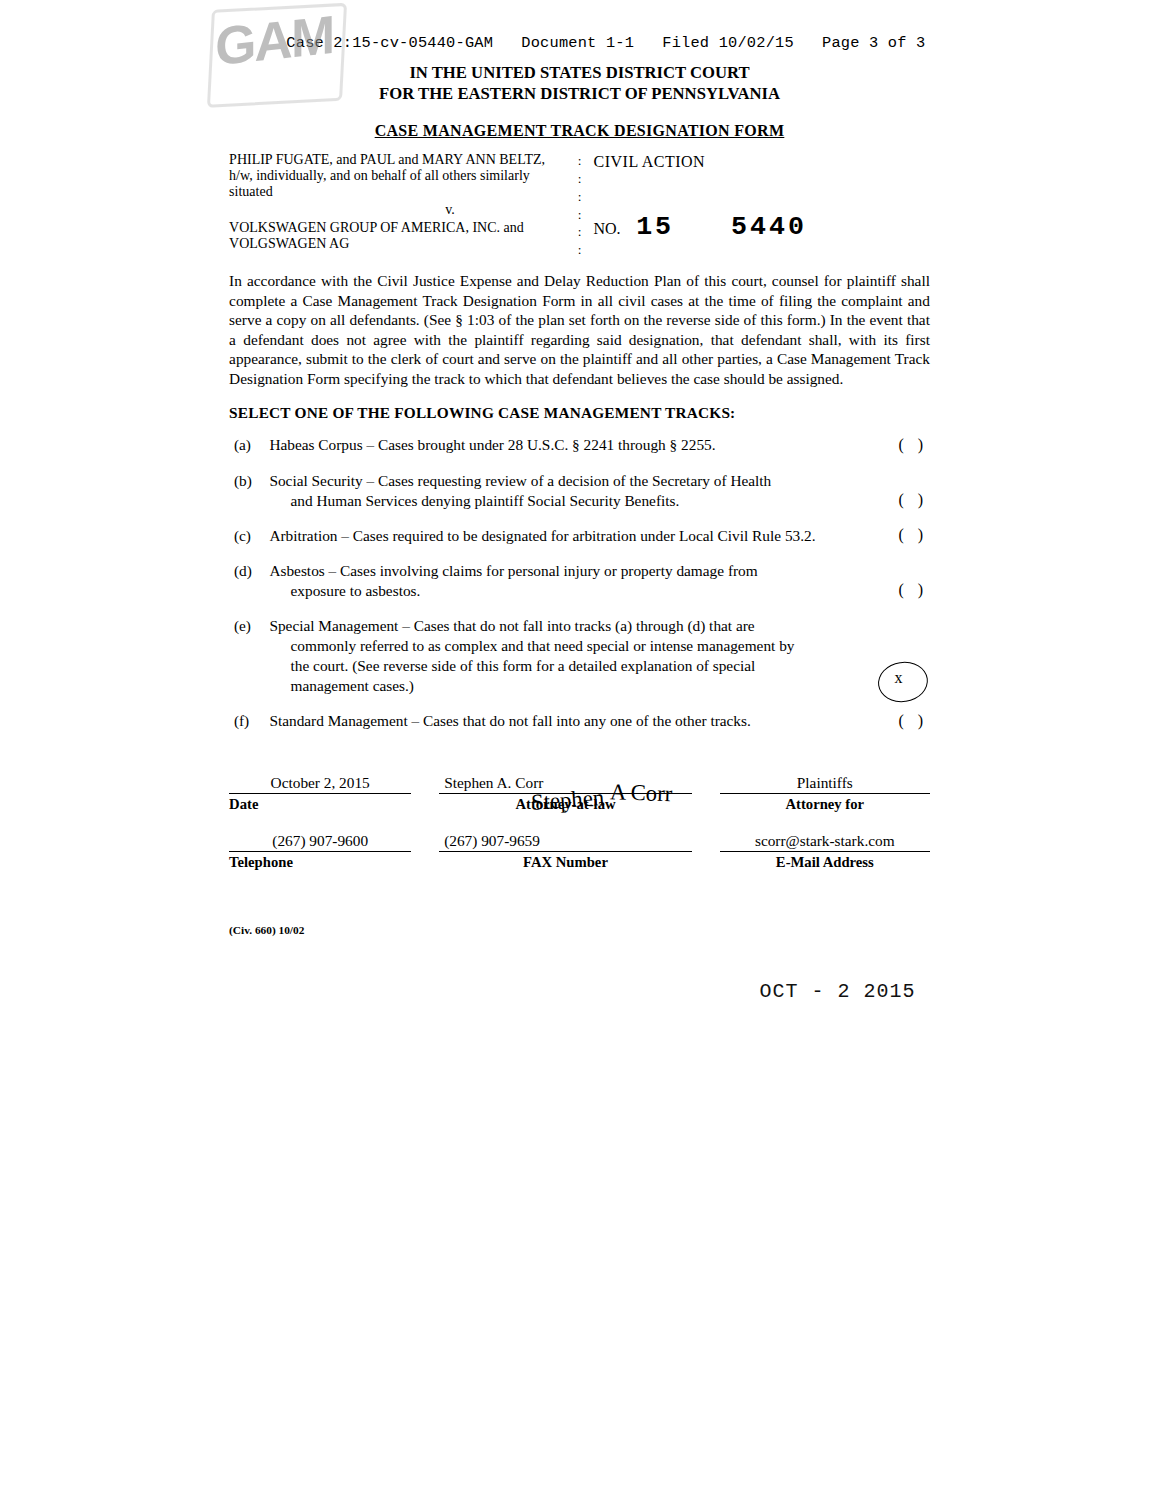GAM
Case 2:15-cv-05440-GAM Document 1-1 Filed 10/02/15 Page 3 of 3
IN THE UNITED STATES DISTRICT COURT
FOR THE EASTERN DISTRICT OF PENNSYLVANIA
CASE MANAGEMENT TRACK DESIGNATION FORM
| PHILIP FUGATE, and PAUL and MARY ANN BELTZ, h/w, individually, and on behalf of all others similarly situated v. VOLKSWAGEN GROUP OF AMERICA, INC. and VOLGSWAGEN AG | : : : : : : | Civil Action NO. 15 5440 |
In accordance with the Civil Justice Expense and Delay Reduction Plan of this court, counsel for plaintiff shall complete a Case Management Track Designation Form in all civil cases at the time of filing the complaint and serve a copy on all defendants. (See § 1:03 of the plan set forth on the reverse side of this form.) In the event that a defendant does not agree with the plaintiff regarding said designation, that defendant shall, with its first appearance, submit to the clerk of court and serve on the plaintiff and all other parties, a Case Management Track Designation Form specifying the track to which that defendant believes the case should be assigned.
SELECT ONE OF THE FOLLOWING CASE MANAGEMENT TRACKS:
(a) Habeas Corpus – Cases brought under 28 U.S.C. § 2241 through § 2255. ( )
(b) Social Security – Cases requesting review of a decision of the Secretary of Health and Human Services denying plaintiff Social Security Benefits. ( )
(c) Arbitration – Cases required to be designated for arbitration under Local Civil Rule 53.2. ( )
(d) Asbestos – Cases involving claims for personal injury or property damage from exposure to asbestos. ( )
(e) Special Management – Cases that do not fall into tracks (a) through (d) that are commonly referred to as complex and that need special or intense management by the court. (See reverse side of this form for a detailed explanation of special management cases.) x
(f) Standard Management – Cases that do not fall into any one of the other tracks. ( )
| October 2, 2015 Date | | Stephen A. Corr Attorney-at-law Stephen A Corr | | Plaintiffs Attorney for |
| (267) 907-9600 Telephone | | (267) 907-9659 FAX Number | | scorr@stark-stark.com E-Mail Address |
(Civ. 660) 10/02
OCT - 2 2015